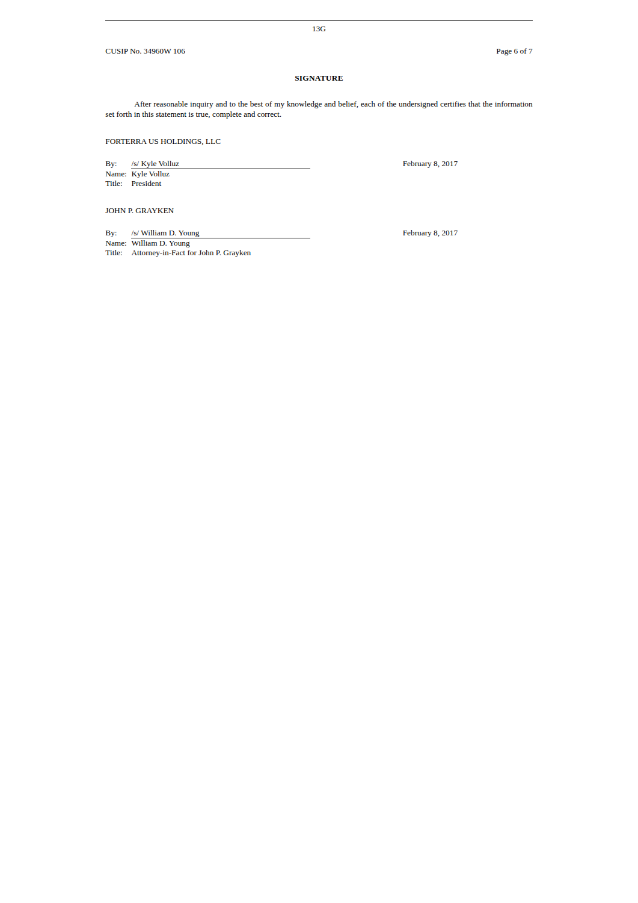13G
CUSIP No. 34960W 106
Page 6 of 7
SIGNATURE
After reasonable inquiry and to the best of my knowledge and belief, each of the undersigned certifies that the information set forth in this statement is true, complete and correct.
FORTERRA US HOLDINGS, LLC
| By: | /s/ Kyle Volluz | | February 8, 2017 |
| Name: | Kyle Volluz |
| Title: | President |
JOHN P. GRAYKEN
| By: | /s/ William D. Young | | February 8, 2017 |
| Name: | William D. Young |
| Title: | Attorney-in-Fact for John P. Grayken |